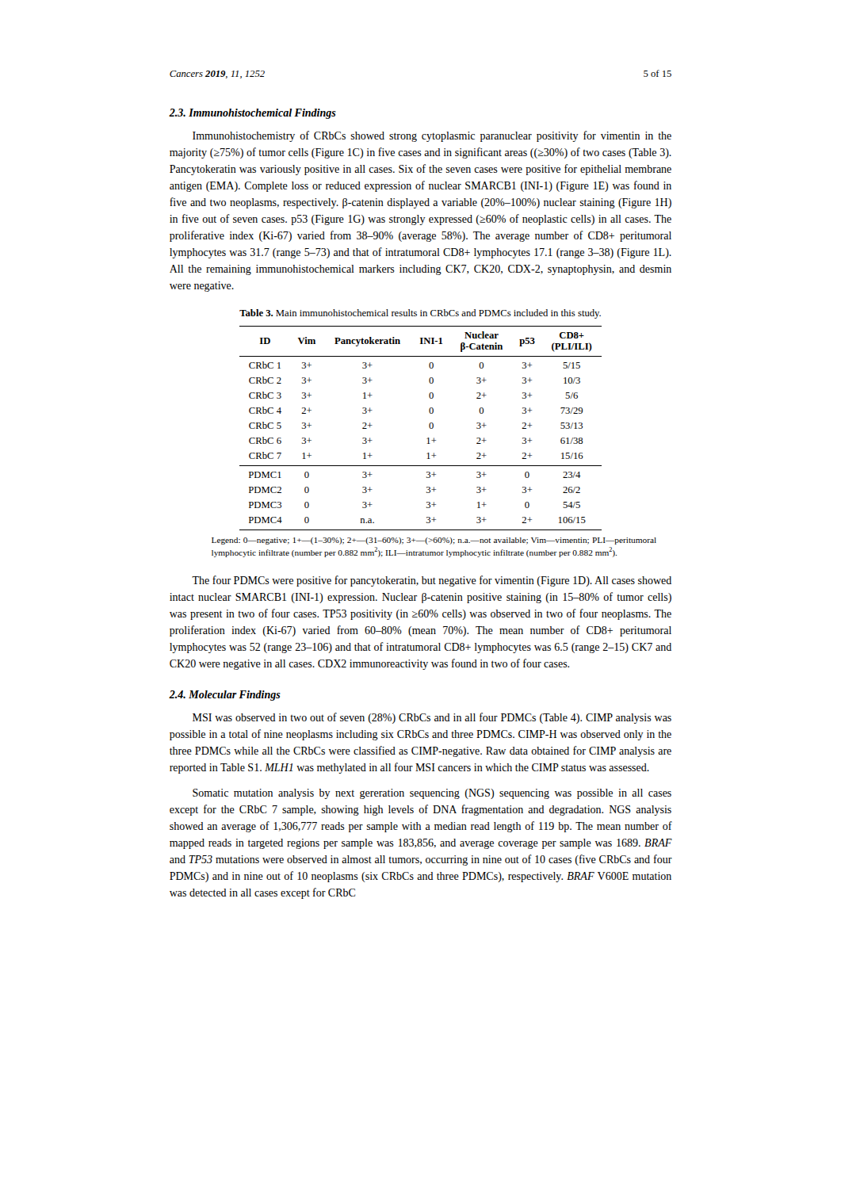Cancers 2019, 11, 1252
5 of 15
2.3. Immunohistochemical Findings
Immunohistochemistry of CRbCs showed strong cytoplasmic paranuclear positivity for vimentin in the majority (≥75%) of tumor cells (Figure 1C) in five cases and in significant areas ((≥30%) of two cases (Table 3). Pancytokeratin was variously positive in all cases. Six of the seven cases were positive for epithelial membrane antigen (EMA). Complete loss or reduced expression of nuclear SMARCB1 (INI-1) (Figure 1E) was found in five and two neoplasms, respectively. β-catenin displayed a variable (20%–100%) nuclear staining (Figure 1H) in five out of seven cases. p53 (Figure 1G) was strongly expressed (≥60% of neoplastic cells) in all cases. The proliferative index (Ki-67) varied from 38–90% (average 58%). The average number of CD8+ peritumoral lymphocytes was 31.7 (range 5–73) and that of intratumoral CD8+ lymphocytes 17.1 (range 3–38) (Figure 1L). All the remaining immunohistochemical markers including CK7, CK20, CDX-2, synaptophysin, and desmin were negative.
Table 3. Main immunohistochemical results in CRbCs and PDMCs included in this study.
| ID | Vim | Pancytokeratin | INI-1 | Nuclear β-Catenin | p53 | CD8+ (PLI/ILI) |
| --- | --- | --- | --- | --- | --- | --- |
| CRbC 1 | 3+ | 3+ | 0 | 0 | 3+ | 5/15 |
| CRbC 2 | 3+ | 3+ | 0 | 3+ | 3+ | 10/3 |
| CRbC 3 | 3+ | 1+ | 0 | 2+ | 3+ | 5/6 |
| CRbC 4 | 2+ | 3+ | 0 | 0 | 3+ | 73/29 |
| CRbC 5 | 3+ | 2+ | 0 | 3+ | 2+ | 53/13 |
| CRbC 6 | 3+ | 3+ | 1+ | 2+ | 3+ | 61/38 |
| CRbC 7 | 1+ | 1+ | 1+ | 2+ | 2+ | 15/16 |
| PDMC1 | 0 | 3+ | 3+ | 3+ | 0 | 23/4 |
| PDMC2 | 0 | 3+ | 3+ | 3+ | 3+ | 26/2 |
| PDMC3 | 0 | 3+ | 3+ | 1+ | 0 | 54/5 |
| PDMC4 | 0 | n.a. | 3+ | 3+ | 2+ | 106/15 |
Legend: 0—negative; 1+—(1–30%); 2+—(31–60%); 3+—(>60%); n.a.—not available; Vim—vimentin; PLI—peritumoral lymphocytic infiltrate (number per 0.882 mm2); ILI—intratumor lymphocytic infiltrate (number per 0.882 mm2).
The four PDMCs were positive for pancytokeratin, but negative for vimentin (Figure 1D). All cases showed intact nuclear SMARCB1 (INI-1) expression. Nuclear β-catenin positive staining (in 15–80% of tumor cells) was present in two of four cases. TP53 positivity (in ≥60% cells) was observed in two of four neoplasms. The proliferation index (Ki-67) varied from 60–80% (mean 70%). The mean number of CD8+ peritumoral lymphocytes was 52 (range 23–106) and that of intratumoral CD8+ lymphocytes was 6.5 (range 2–15) CK7 and CK20 were negative in all cases. CDX2 immunoreactivity was found in two of four cases.
2.4. Molecular Findings
MSI was observed in two out of seven (28%) CRbCs and in all four PDMCs (Table 4). CIMP analysis was possible in a total of nine neoplasms including six CRbCs and three PDMCs. CIMP-H was observed only in the three PDMCs while all the CRbCs were classified as CIMP-negative. Raw data obtained for CIMP analysis are reported in Table S1. MLH1 was methylated in all four MSI cancers in which the CIMP status was assessed.
Somatic mutation analysis by next gereration sequencing (NGS) sequencing was possible in all cases except for the CRbC 7 sample, showing high levels of DNA fragmentation and degradation. NGS analysis showed an average of 1,306,777 reads per sample with a median read length of 119 bp. The mean number of mapped reads in targeted regions per sample was 183,856, and average coverage per sample was 1689. BRAF and TP53 mutations were observed in almost all tumors, occurring in nine out of 10 cases (five CRbCs and four PDMCs) and in nine out of 10 neoplasms (six CRbCs and three PDMCs), respectively. BRAF V600E mutation was detected in all cases except for CRbC